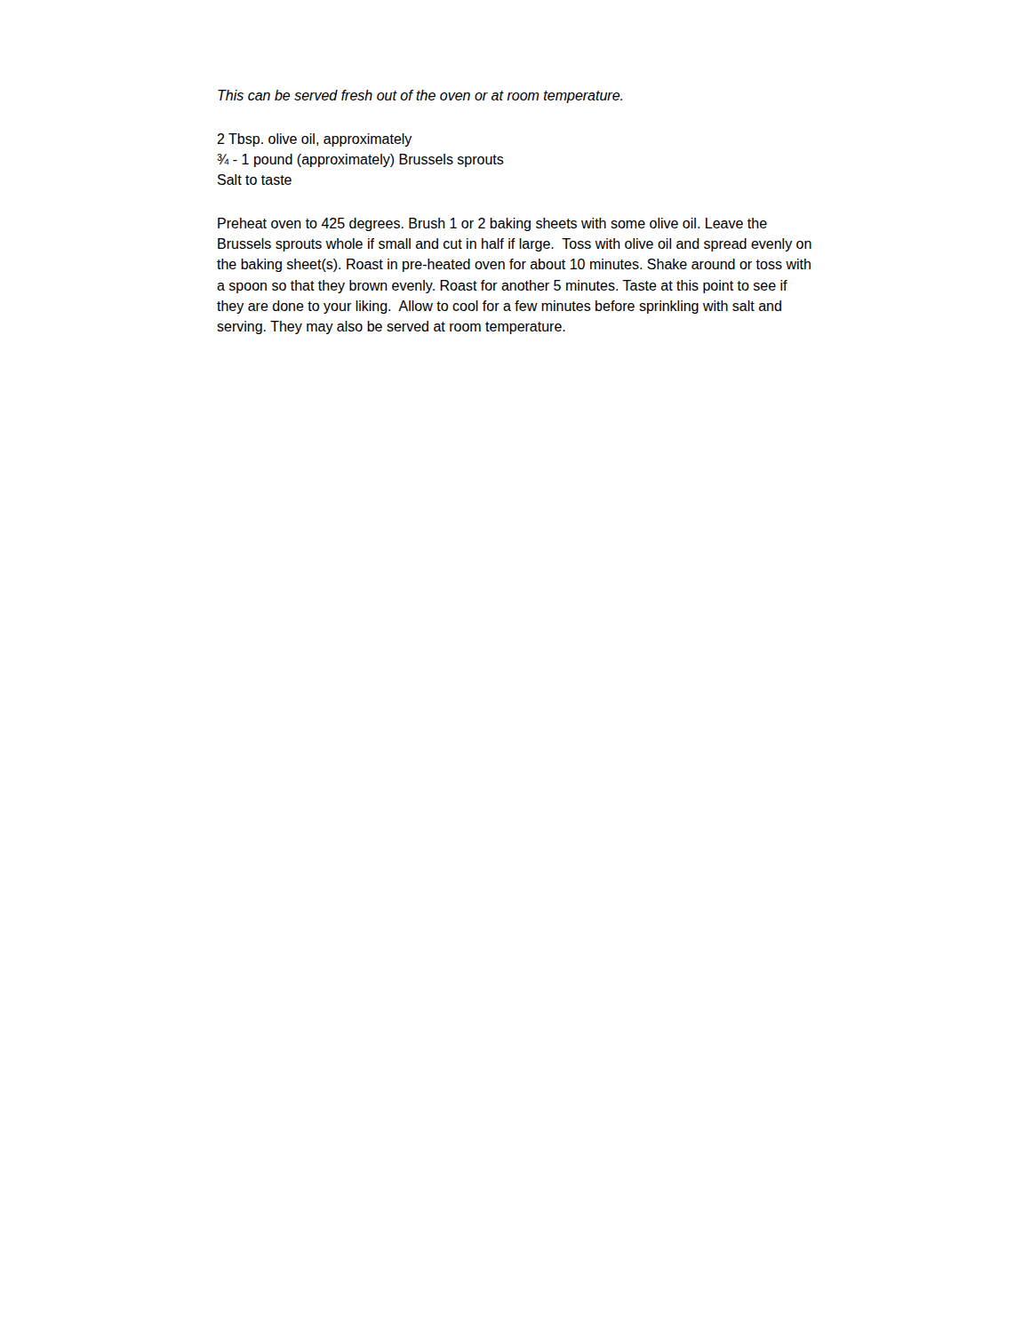This can be served fresh out of the oven or at room temperature.
2 Tbsp. olive oil, approximately
¾ - 1 pound (approximately) Brussels sprouts
Salt to taste
Preheat oven to 425 degrees. Brush 1 or 2 baking sheets with some olive oil. Leave the Brussels sprouts whole if small and cut in half if large. Toss with olive oil and spread evenly on the baking sheet(s). Roast in pre-heated oven for about 10 minutes. Shake around or toss with a spoon so that they brown evenly. Roast for another 5 minutes. Taste at this point to see if they are done to your liking. Allow to cool for a few minutes before sprinkling with salt and serving. They may also be served at room temperature.